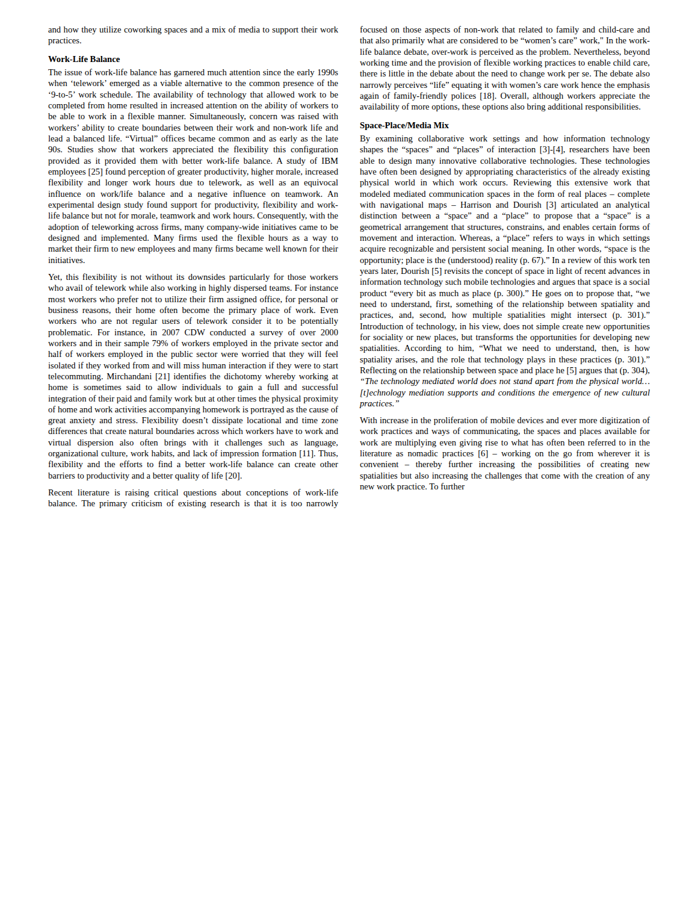and how they utilize coworking spaces and a mix of media to support their work practices.
Work-Life Balance
The issue of work-life balance has garnered much attention since the early 1990s when ‘telework’ emerged as a viable alternative to the common presence of the ‘9-to-5’ work schedule. The availability of technology that allowed work to be completed from home resulted in increased attention on the ability of workers to be able to work in a flexible manner. Simultaneously, concern was raised with workers’ ability to create boundaries between their work and non-work life and lead a balanced life. “Virtual” offices became common and as early as the late 90s. Studies show that workers appreciated the flexibility this configuration provided as it provided them with better work-life balance. A study of IBM employees [25] found perception of greater productivity, higher morale, increased flexibility and longer work hours due to telework, as well as an equivocal influence on work/life balance and a negative influence on teamwork. An experimental design study found support for productivity, flexibility and work-life balance but not for morale, teamwork and work hours. Consequently, with the adoption of teleworking across firms, many company-wide initiatives came to be designed and implemented. Many firms used the flexible hours as a way to market their firm to new employees and many firms became well known for their initiatives.
Yet, this flexibility is not without its downsides particularly for those workers who avail of telework while also working in highly dispersed teams. For instance most workers who prefer not to utilize their firm assigned office, for personal or business reasons, their home often become the primary place of work. Even workers who are not regular users of telework consider it to be potentially problematic. For instance, in 2007 CDW conducted a survey of over 2000 workers and in their sample 79% of workers employed in the private sector and half of workers employed in the public sector were worried that they will feel isolated if they worked from and will miss human interaction if they were to start telecommuting. Mirchandani [21] identifies the dichotomy whereby working at home is sometimes said to allow individuals to gain a full and successful integration of their paid and family work but at other times the physical proximity of home and work activities accompanying homework is portrayed as the cause of great anxiety and stress. Flexibility doesn’t dissipate locational and time zone differences that create natural boundaries across which workers have to work and virtual dispersion also often brings with it challenges such as language, organizational culture, work habits, and lack of impression formation [11]. Thus, flexibility and the efforts to find a better work-life balance can create other barriers to productivity and a better quality of life [20].
Recent literature is raising critical questions about conceptions of work-life balance. The primary criticism of existing research is that it is too narrowly focused on those aspects of non-work that related to family and child-care and that also primarily what are considered to be “women’s care” work," In the work-life balance debate, over-work is perceived as the problem. Nevertheless, beyond working time and the provision of flexible working practices to enable child care, there is little in the debate about the need to change work per se. The debate also narrowly perceives “life” equating it with women’s care work hence the emphasis again of family-friendly polices [18]. Overall, although workers appreciate the availability of more options, these options also bring additional responsibilities.
Space-Place/Media Mix
By examining collaborative work settings and how information technology shapes the “spaces” and “places” of interaction [3]-[4], researchers have been able to design many innovative collaborative technologies. These technologies have often been designed by appropriating characteristics of the already existing physical world in which work occurs. Reviewing this extensive work that modeled mediated communication spaces in the form of real places – complete with navigational maps – Harrison and Dourish [3] articulated an analytical distinction between a “space” and a “place” to propose that a “space” is a geometrical arrangement that structures, constrains, and enables certain forms of movement and interaction. Whereas, a “place” refers to ways in which settings acquire recognizable and persistent social meaning. In other words, “space is the opportunity; place is the (understood) reality (p. 67).” In a review of this work ten years later, Dourish [5] revisits the concept of space in light of recent advances in information technology such mobile technologies and argues that space is a social product “every bit as much as place (p. 300).” He goes on to propose that, “we need to understand, first, something of the relationship between spatiality and practices, and, second, how multiple spatialities might intersect (p. 301).” Introduction of technology, in his view, does not simple create new opportunities for sociality or new places, but transforms the opportunities for developing new spatialities. According to him, “What we need to understand, then, is how spatiality arises, and the role that technology plays in these practices (p. 301).” Reflecting on the relationship between space and place he [5] argues that (p. 304), “The technology mediated world does not stand apart from the physical world…[t]echnology mediation supports and conditions the emergence of new cultural practices.”
With increase in the proliferation of mobile devices and ever more digitization of work practices and ways of communicating, the spaces and places available for work are multiplying even giving rise to what has often been referred to in the literature as nomadic practices [6] – working on the go from wherever it is convenient – thereby further increasing the possibilities of creating new spatialities but also increasing the challenges that come with the creation of any new work practice. To further